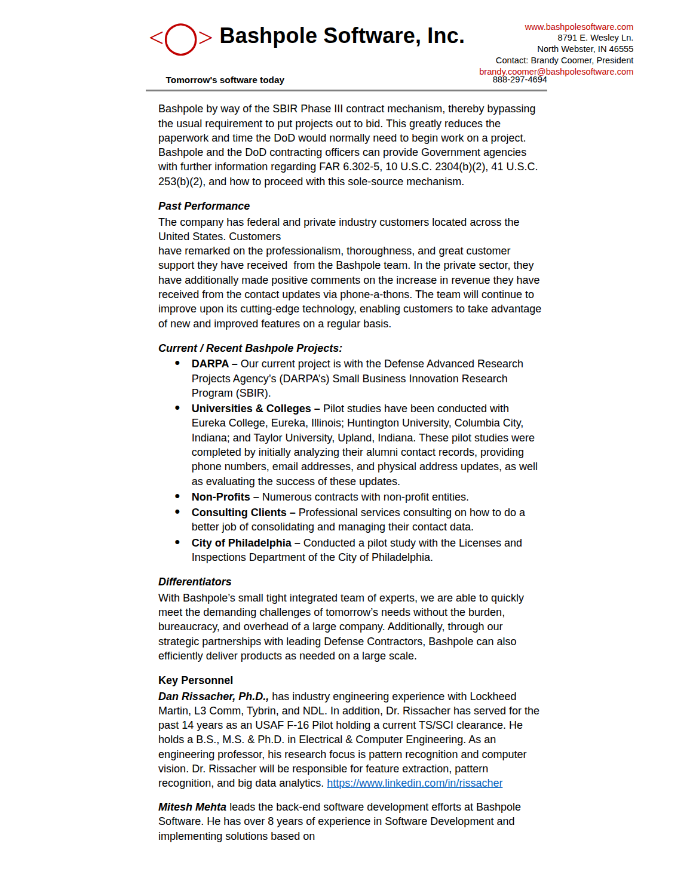<◯>
Bashpole Software, Inc.
www.bashpolesoftware.com
8791 E. Wesley Ln.
North Webster, IN 46555
Contact: Brandy Coomer, President
brandy.coomer@bashpolesoftware.com
Tomorrow's software today
888-297-4694
Bashpole by way of the SBIR Phase III contract mechanism, thereby bypassing the usual requirement to put projects out to bid. This greatly reduces the paperwork and time the DoD would normally need to begin work on a project. Bashpole and the DoD contracting officers can provide Government agencies with further information regarding FAR 6.302-5, 10 U.S.C. 2304(b)(2), 41 U.S.C. 253(b)(2), and how to proceed with this sole-source mechanism.
Past Performance
The company has federal and private industry customers located across the United States. Customers
have remarked on the professionalism, thoroughness, and great customer support they have received from the Bashpole team. In the private sector, they have additionally made positive comments on the increase in revenue they have received from the contact updates via phone-a-thons. The team will continue to improve upon its cutting-edge technology, enabling customers to take advantage of new and improved features on a regular basis.
Current / Recent Bashpole Projects:
DARPA – Our current project is with the Defense Advanced Research Projects Agency’s (DARPA’s) Small Business Innovation Research Program (SBIR).
Universities & Colleges – Pilot studies have been conducted with Eureka College, Eureka, Illinois; Huntington University, Columbia City, Indiana; and Taylor University, Upland, Indiana. These pilot studies were completed by initially analyzing their alumni contact records, providing phone numbers, email addresses, and physical address updates, as well as evaluating the success of these updates.
Non-Profits – Numerous contracts with non-profit entities.
Consulting Clients – Professional services consulting on how to do a better job of consolidating and managing their contact data.
City of Philadelphia – Conducted a pilot study with the Licenses and Inspections Department of the City of Philadelphia.
Differentiators
With Bashpole’s small tight integrated team of experts, we are able to quickly meet the demanding challenges of tomorrow’s needs without the burden, bureaucracy, and overhead of a large company. Additionally, through our strategic partnerships with leading Defense Contractors, Bashpole can also efficiently deliver products as needed on a large scale.
Key Personnel
Dan Rissacher, Ph.D., has industry engineering experience with Lockheed Martin, L3 Comm, Tybrin, and NDL. In addition, Dr. Rissacher has served for the past 14 years as an USAF F-16 Pilot holding a current TS/SCI clearance. He holds a B.S., M.S. & Ph.D. in Electrical & Computer Engineering. As an engineering professor, his research focus is pattern recognition and computer vision. Dr. Rissacher will be responsible for feature extraction, pattern recognition, and big data analytics. https://www.linkedin.com/in/rissacher
Mitesh Mehta leads the back-end software development efforts at Bashpole Software. He has over 8 years of experience in Software Development and implementing solutions based on